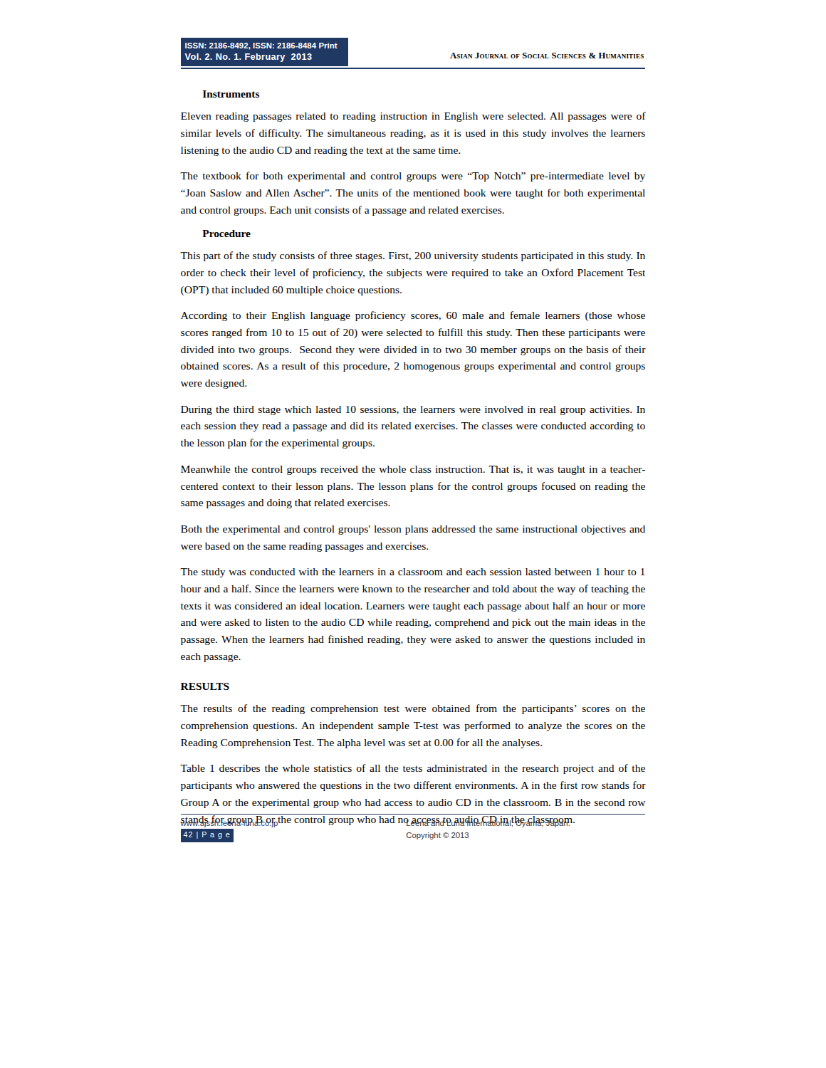ISSN: 2186-8492, ISSN: 2186-8484 Print
Vol. 2. No. 1. February 2013
Asian Journal of Social Sciences & Humanities
Instruments
Eleven reading passages related to reading instruction in English were selected. All passages were of similar levels of difficulty. The simultaneous reading, as it is used in this study involves the learners listening to the audio CD and reading the text at the same time.
The textbook for both experimental and control groups were “Top Notch” pre-intermediate level by “Joan Saslow and Allen Ascher”. The units of the mentioned book were taught for both experimental and control groups. Each unit consists of a passage and related exercises.
Procedure
This part of the study consists of three stages. First, 200 university students participated in this study. In order to check their level of proficiency, the subjects were required to take an Oxford Placement Test (OPT) that included 60 multiple choice questions.
According to their English language proficiency scores, 60 male and female learners (those whose scores ranged from 10 to 15 out of 20) were selected to fulfill this study. Then these participants were divided into two groups. Second they were divided in to two 30 member groups on the basis of their obtained scores. As a result of this procedure, 2 homogenous groups experimental and control groups were designed.
During the third stage which lasted 10 sessions, the learners were involved in real group activities. In each session they read a passage and did its related exercises. The classes were conducted according to the lesson plan for the experimental groups.
Meanwhile the control groups received the whole class instruction. That is, it was taught in a teacher-centered context to their lesson plans. The lesson plans for the control groups focused on reading the same passages and doing that related exercises.
Both the experimental and control groups' lesson plans addressed the same instructional objectives and were based on the same reading passages and exercises.
The study was conducted with the learners in a classroom and each session lasted between 1 hour to 1 hour and a half. Since the learners were known to the researcher and told about the way of teaching the texts it was considered an ideal location. Learners were taught each passage about half an hour or more and were asked to listen to the audio CD while reading, comprehend and pick out the main ideas in the passage. When the learners had finished reading, they were asked to answer the questions included in each passage.
RESULTS
The results of the reading comprehension test were obtained from the participants’ scores on the comprehension questions. An independent sample T-test was performed to analyze the scores on the Reading Comprehension Test. The alpha level was set at 0.00 for all the analyses.
Table 1 describes the whole statistics of all the tests administrated in the research project and of the participants who answered the questions in the two different environments. A in the first row stands for Group A or the experimental group who had access to audio CD in the classroom. B in the second row stands for group B or the control group who had no access to audio CD in the classroom.
www.ajssh.leena-luna.co.jp
42 | P a g e
Leena and Luna International, Oyama, Japan.
Copyright © 2013